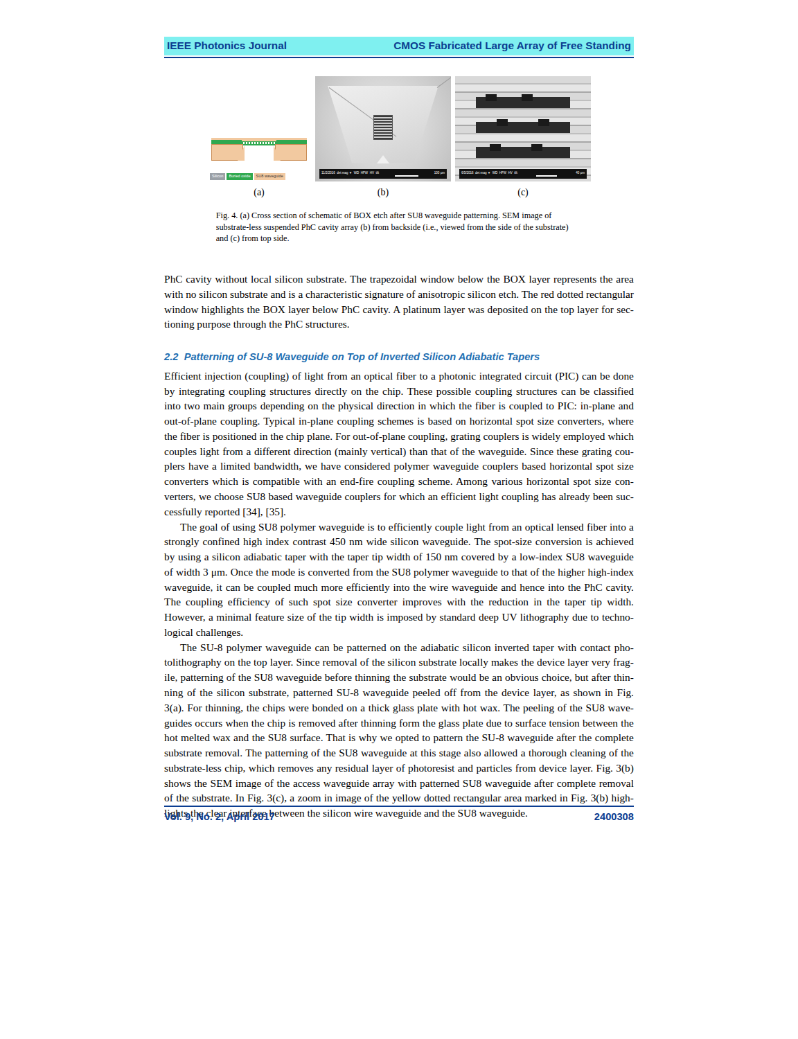IEEE Photonics Journal
CMOS Fabricated Large Array of Free Standing
Silicon Buried oxide SU8 waveguide
11/2/2016 det mag ▼ WD HFW HV tilt 100 µm
6/5/2016 det mag ▼ WD HFW HV tilt 40 µm
(a) (b) (c)
Fig. 4. (a) Cross section of schematic of BOX etch after SU8 waveguide patterning. SEM image of substrate-less suspended PhC cavity array (b) from backside (i.e., viewed from the side of the substrate) and (c) from top side.
PhC cavity without local silicon substrate. The trapezoidal window below the BOX layer represents the area with no silicon substrate and is a characteristic signature of anisotropic silicon etch. The red dotted rectangular window highlights the BOX layer below PhC cavity. A platinum layer was deposited on the top layer for sectioning purpose through the PhC structures.
2.2 Patterning of SU-8 Waveguide on Top of Inverted Silicon Adiabatic Tapers
Efficient injection (coupling) of light from an optical fiber to a photonic integrated circuit (PIC) can be done by integrating coupling structures directly on the chip. These possible coupling structures can be classified into two main groups depending on the physical direction in which the fiber is coupled to PIC: in-plane and out-of-plane coupling. Typical in-plane coupling schemes is based on horizontal spot size converters, where the fiber is positioned in the chip plane. For out-of-plane coupling, grating couplers is widely employed which couples light from a different direction (mainly vertical) than that of the waveguide. Since these grating couplers have a limited bandwidth, we have considered polymer waveguide couplers based horizontal spot size converters which is compatible with an end-fire coupling scheme. Among various horizontal spot size converters, we choose SU8 based waveguide couplers for which an efficient light coupling has already been successfully reported [34], [35].
The goal of using SU8 polymer waveguide is to efficiently couple light from an optical lensed fiber into a strongly confined high index contrast 450 nm wide silicon waveguide. The spot-size conversion is achieved by using a silicon adiabatic taper with the taper tip width of 150 nm covered by a low-index SU8 waveguide of width 3 μm. Once the mode is converted from the SU8 polymer waveguide to that of the higher high-index waveguide, it can be coupled much more efficiently into the wire waveguide and hence into the PhC cavity. The coupling efficiency of such spot size converter improves with the reduction in the taper tip width. However, a minimal feature size of the tip width is imposed by standard deep UV lithography due to technological challenges.
The SU-8 polymer waveguide can be patterned on the adiabatic silicon inverted taper with contact photolithography on the top layer. Since removal of the silicon substrate locally makes the device layer very fragile, patterning of the SU8 waveguide before thinning the substrate would be an obvious choice, but after thinning of the silicon substrate, patterned SU-8 waveguide peeled off from the device layer, as shown in Fig. 3(a). For thinning, the chips were bonded on a thick glass plate with hot wax. The peeling of the SU8 waveguides occurs when the chip is removed after thinning form the glass plate due to surface tension between the hot melted wax and the SU8 surface. That is why we opted to pattern the SU-8 waveguide after the complete substrate removal. The patterning of the SU8 waveguide at this stage also allowed a thorough cleaning of the substrate-less chip, which removes any residual layer of photoresist and particles from device layer. Fig. 3(b) shows the SEM image of the access waveguide array with patterned SU8 waveguide after complete removal of the substrate. In Fig. 3(c), a zoom in image of the yellow dotted rectangular area marked in Fig. 3(b) highlights the clear interface between the silicon wire waveguide and the SU8 waveguide.
Vol. 9, No. 2, April 2017
2400308